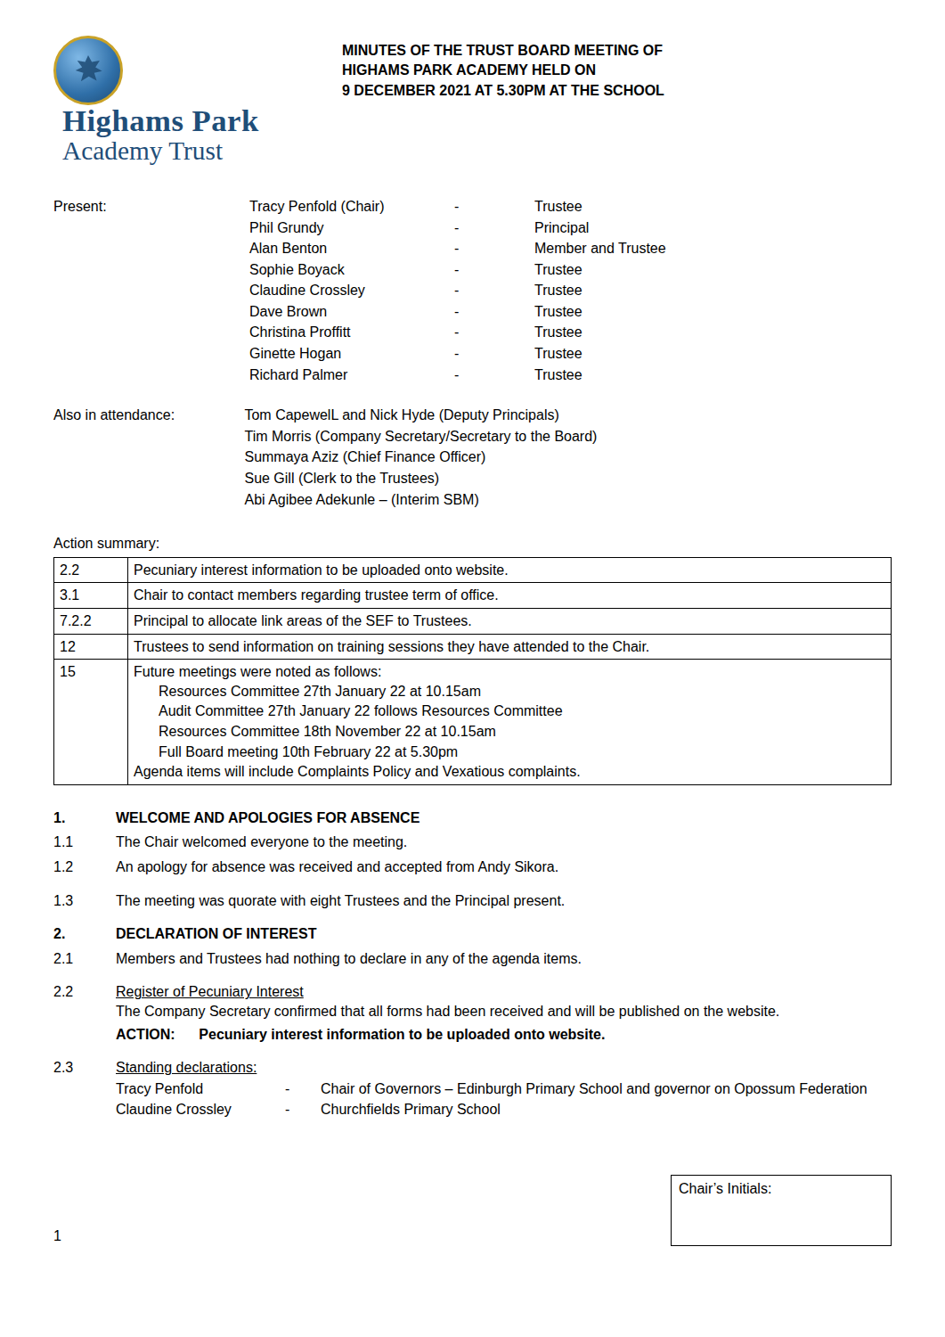Highams Park
Academy Trust
MINUTES OF THE TRUST BOARD MEETING OF
HIGHAMS PARK ACADEMY HELD ON
9 DECEMBER 2021 AT 5.30PM AT THE SCHOOL
| Present: | Tracy Penfold (Chair) | - | Trustee |
| | Phil Grundy | - | Principal |
| | Alan Benton | - | Member and Trustee |
| | Sophie Boyack | - | Trustee |
| | Claudine Crossley | - | Trustee |
| | Dave Brown | - | Trustee |
| | Christina Proffitt | - | Trustee |
| | Ginette Hogan | - | Trustee |
| | Richard Palmer | - | Trustee |
Also in attendance:
Tom CapewelL and Nick Hyde (Deputy Principals)
Tim Morris (Company Secretary/Secretary to the Board)
Summaya Aziz (Chief Finance Officer)
Sue Gill (Clerk to the Trustees)
Abi Agibee Adekunle – (Interim SBM)
Action summary:
| 2.2 | Pecuniary interest information to be uploaded onto website. |
| 3.1 | Chair to contact members regarding trustee term of office. |
| 7.2.2 | Principal to allocate link areas of the SEF to Trustees. |
| 12 | Trustees to send information on training sessions they have attended to the Chair. |
| 15 | Future meetings were noted as follows: Resources Committee 27th January 22 at 10.15am Audit Committee 27th January 22 follows Resources Committee Resources Committee 18th November 22 at 10.15am Full Board meeting 10th February 22 at 5.30pm Agenda items will include Complaints Policy and Vexatious complaints. |
1.
WELCOME AND APOLOGIES FOR ABSENCE
1.1
The Chair welcomed everyone to the meeting.
1.2
An apology for absence was received and accepted from Andy Sikora.
1.3
The meeting was quorate with eight Trustees and the Principal present.
2.
DECLARATION OF INTEREST
2.1
Members and Trustees had nothing to declare in any of the agenda items.
2.2
Register of Pecuniary Interest
The Company Secretary confirmed that all forms had been received and will be published on the website.
ACTION: Pecuniary interest information to be uploaded onto website.
2.3
Standing declarations:
| Tracy Penfold | - | Chair of Governors – Edinburgh Primary School and governor on Opossum Federation |
| Claudine Crossley | - | Churchfields Primary School |
1
Chair’s Initials: